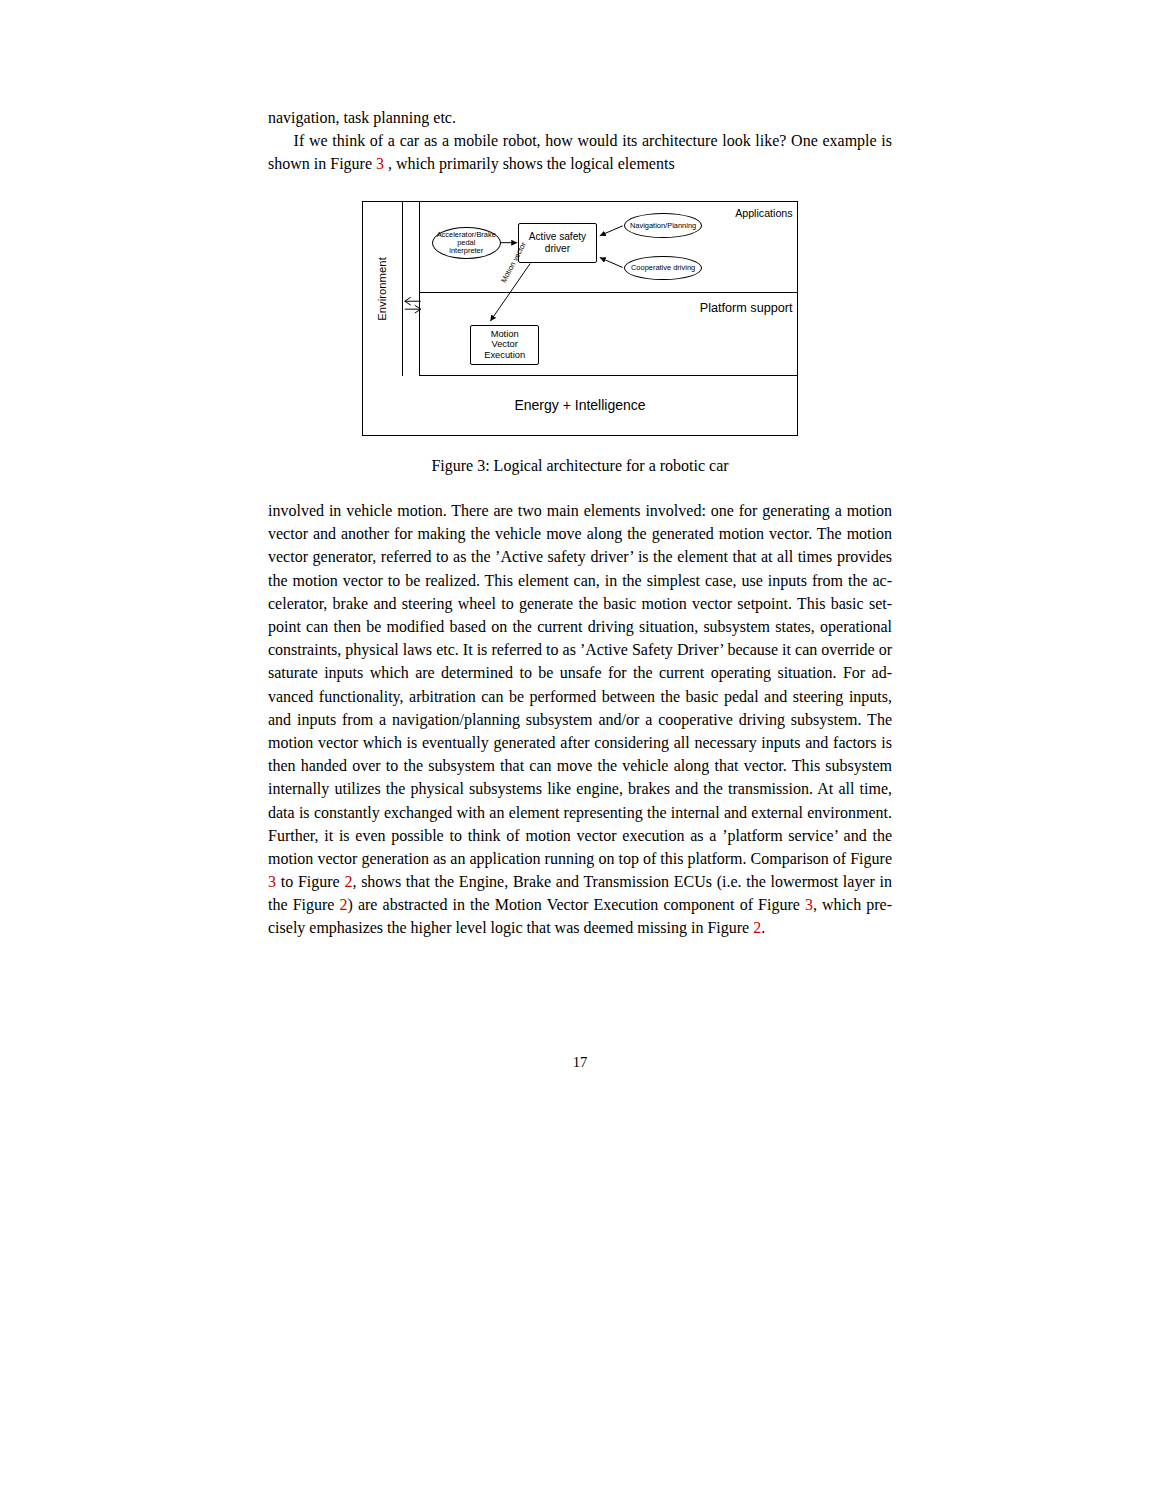navigation, task planning etc.
If we think of a car as a mobile robot, how would its architecture look like? One example is shown in Figure 3 , which primarily shows the logical elements
Environment
Applications
Platform support
Energy + Intelligence
Active safety
driver
Motion
Vector
Execution
Accelerator/Brake
pedal
interpreter
Navigation/Planning
Cooperative driving
Motion vector
Figure 3: Logical architecture for a robotic car
involved in vehicle motion. There are two main elements involved: one for generating a motion vector and another for making the vehicle move along the generated motion vector. The motion vector generator, referred to as the ’Active safety driver’ is the element that at all times provides the motion vector to be realized. This element can, in the simplest case, use inputs from the accelerator, brake and steering wheel to generate the basic motion vector setpoint. This basic setpoint can then be modified based on the current driving situation, subsystem states, operational constraints, physical laws etc. It is referred to as ’Active Safety Driver’ because it can override or saturate inputs which are determined to be unsafe for the current operating situation. For advanced functionality, arbitration can be performed between the basic pedal and steering inputs, and inputs from a navigation/planning subsystem and/or a cooperative driving subsystem. The motion vector which is eventually generated after considering all necessary inputs and factors is then handed over to the subsystem that can move the vehicle along that vector. This subsystem internally utilizes the physical subsystems like engine, brakes and the transmission. At all time, data is constantly exchanged with an element representing the internal and external environment. Further, it is even possible to think of motion vector execution as a ’platform service’ and the motion vector generation as an application running on top of this platform. Comparison of Figure 3 to Figure 2, shows that the Engine, Brake and Transmission ECUs (i.e. the lowermost layer in the Figure 2) are abstracted in the Motion Vector Execution component of Figure 3, which precisely emphasizes the higher level logic that was deemed missing in Figure 2.
17